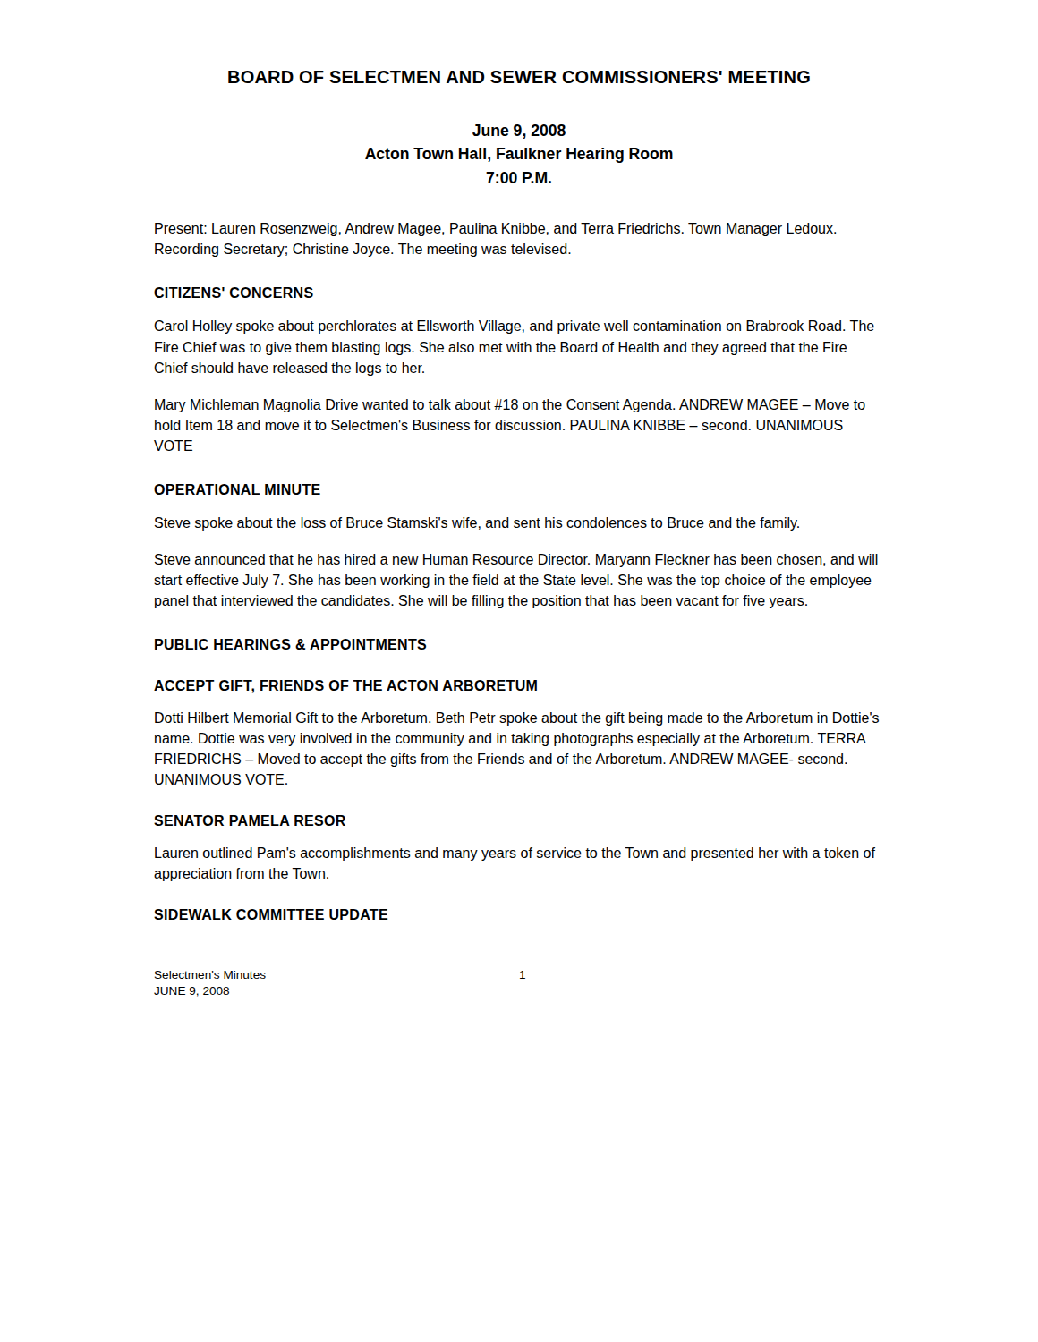BOARD OF SELECTMEN AND SEWER COMMISSIONERS' MEETING
June 9, 2008
Acton Town Hall, Faulkner Hearing Room
7:00 P.M.
Present: Lauren Rosenzweig, Andrew Magee, Paulina Knibbe, and Terra Friedrichs. Town Manager Ledoux. Recording Secretary; Christine Joyce. The meeting was televised.
CITIZENS' CONCERNS
Carol Holley spoke about perchlorates at Ellsworth Village, and private well contamination on Brabrook Road. The Fire Chief was to give them blasting logs. She also met with the Board of Health and they agreed that the Fire Chief should have released the logs to her.
Mary Michleman Magnolia Drive wanted to talk about #18 on the Consent Agenda. ANDREW MAGEE – Move to hold Item 18 and move it to Selectmen's Business for discussion. PAULINA KNIBBE – second. UNANIMOUS VOTE
OPERATIONAL MINUTE
Steve spoke about the loss of Bruce Stamski's wife, and sent his condolences to Bruce and the family.
Steve announced that he has hired a new Human Resource Director. Maryann Fleckner has been chosen, and will start effective July 7. She has been working in the field at the State level. She was the top choice of the employee panel that interviewed the candidates. She will be filling the position that has been vacant for five years.
PUBLIC HEARINGS & APPOINTMENTS
ACCEPT GIFT, FRIENDS OF THE ACTON ARBORETUM
Dotti Hilbert Memorial Gift to the Arboretum. Beth Petr spoke about the gift being made to the Arboretum in Dottie's name. Dottie was very involved in the community and in taking photographs especially at the Arboretum. TERRA FRIEDRICHS – Moved to accept the gifts from the Friends and of the Arboretum. ANDREW MAGEE- second. UNANIMOUS VOTE.
SENATOR PAMELA RESOR
Lauren outlined Pam's accomplishments and many years of service to the Town and presented her with a token of appreciation from the Town.
SIDEWALK COMMITTEE UPDATE
Selectmen's Minutes
JUNE 9, 2008 1